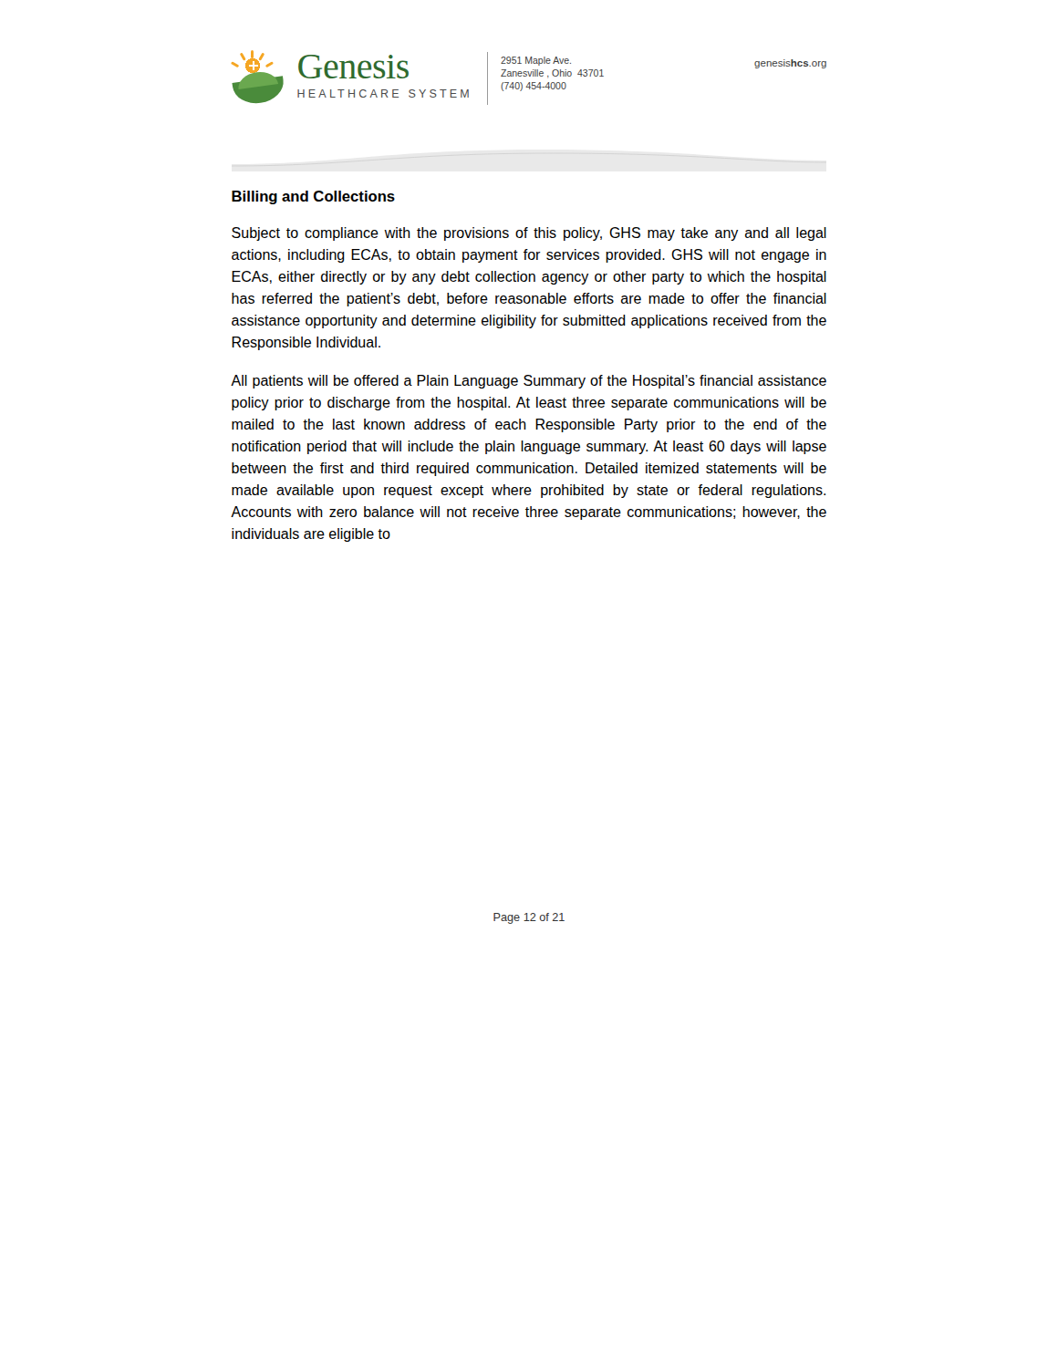genesis hcs.org
Genesis
HEALTHCARE SYSTEM
2951 Maple Ave.
Zanesville , Ohio 43701
(740) 454-4000
Billing and Collections
Subject to compliance with the provisions of this policy, GHS may take any and all legal actions, including ECAs, to obtain payment for services provided. GHS will not engage in ECAs, either directly or by any debt collection agency or other party to which the hospital has referred the patient’s debt, before reasonable efforts are made to offer the financial assistance opportunity and determine eligibility for submitted applications received from the Responsible Individual.
All patients will be offered a Plain Language Summary of the Hospital’s financial assistance policy prior to discharge from the hospital. At least three separate communications will be mailed to the last known address of each Responsible Party prior to the end of the notification period that will include the plain language summary. At least 60 days will lapse between the first and third required communication. Detailed itemized statements will be made available upon request except where prohibited by state or federal regulations. Accounts with zero balance will not receive three separate communications; however, the individuals are eligible to
Page 12 of 21